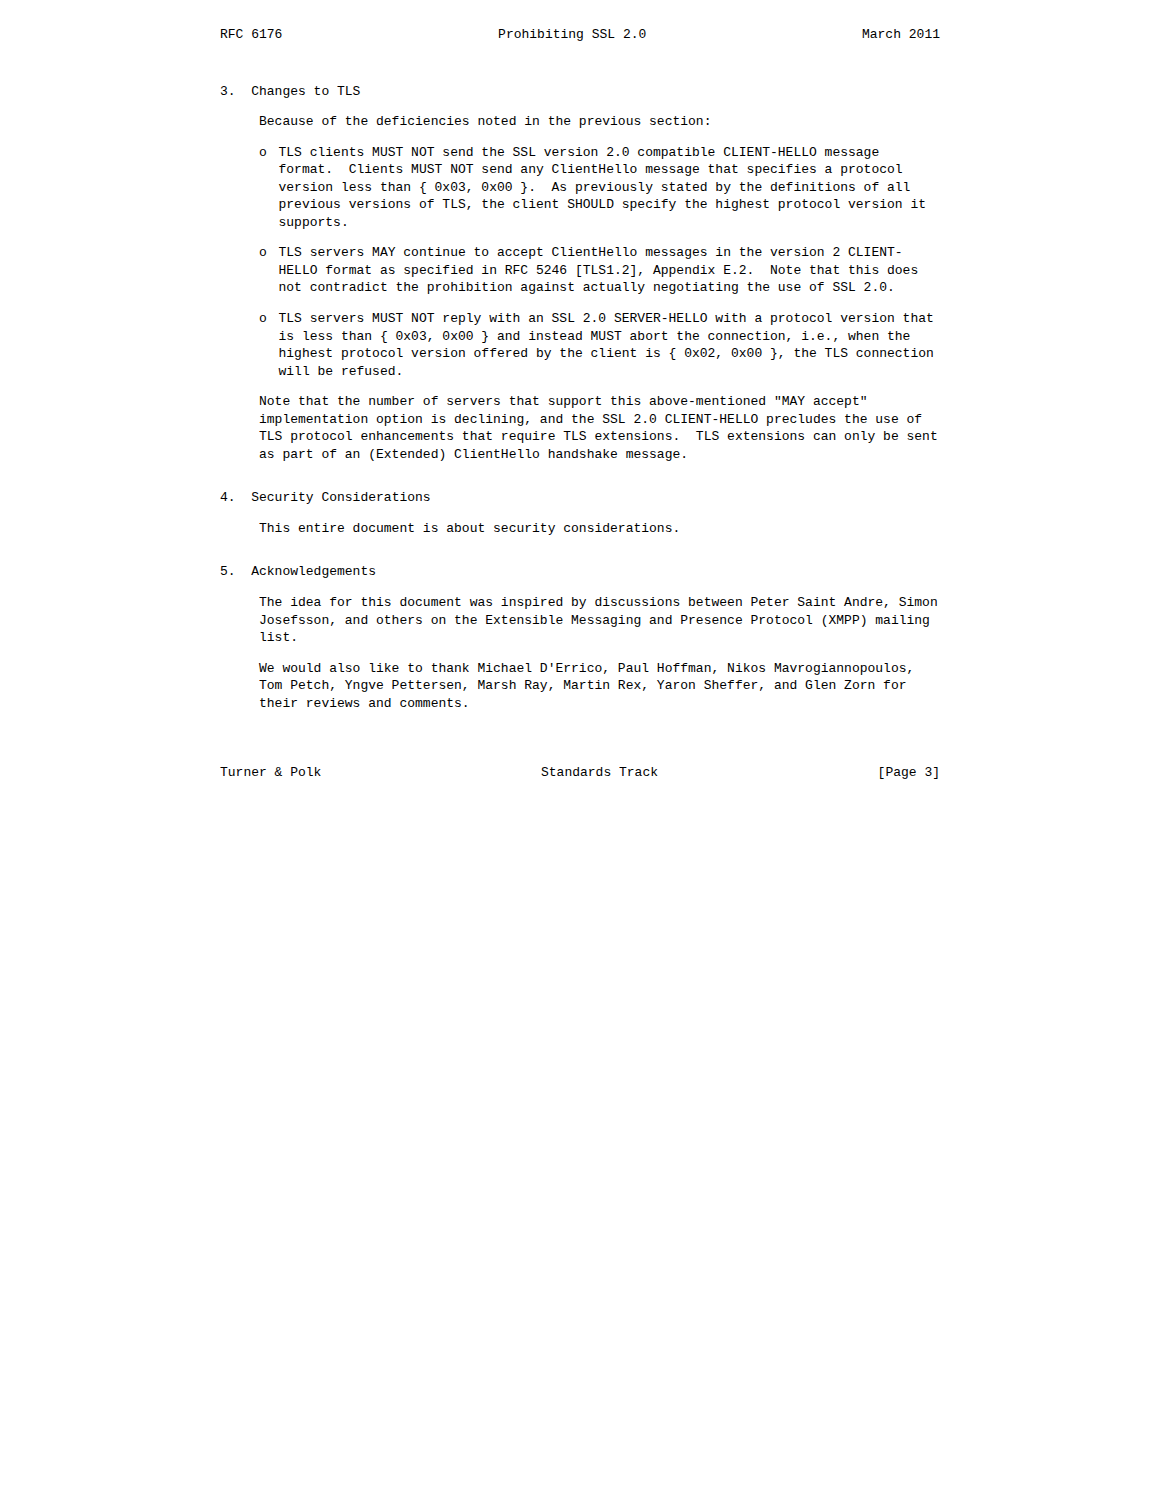RFC 6176 Prohibiting SSL 2.0 March 2011
3. Changes to TLS
Because of the deficiencies noted in the previous section:
TLS clients MUST NOT send the SSL version 2.0 compatible CLIENT-HELLO message format. Clients MUST NOT send any ClientHello message that specifies a protocol version less than { 0x03, 0x00 }. As previously stated by the definitions of all previous versions of TLS, the client SHOULD specify the highest protocol version it supports.
TLS servers MAY continue to accept ClientHello messages in the version 2 CLIENT-HELLO format as specified in RFC 5246 [TLS1.2], Appendix E.2. Note that this does not contradict the prohibition against actually negotiating the use of SSL 2.0.
TLS servers MUST NOT reply with an SSL 2.0 SERVER-HELLO with a protocol version that is less than { 0x03, 0x00 } and instead MUST abort the connection, i.e., when the highest protocol version offered by the client is { 0x02, 0x00 }, the TLS connection will be refused.
Note that the number of servers that support this above-mentioned "MAY accept" implementation option is declining, and the SSL 2.0 CLIENT-HELLO precludes the use of TLS protocol enhancements that require TLS extensions. TLS extensions can only be sent as part of an (Extended) ClientHello handshake message.
4. Security Considerations
This entire document is about security considerations.
5. Acknowledgements
The idea for this document was inspired by discussions between Peter Saint Andre, Simon Josefsson, and others on the Extensible Messaging and Presence Protocol (XMPP) mailing list.
We would also like to thank Michael D'Errico, Paul Hoffman, Nikos Mavrogiannopoulos, Tom Petch, Yngve Pettersen, Marsh Ray, Martin Rex, Yaron Sheffer, and Glen Zorn for their reviews and comments.
Turner & Polk Standards Track [Page 3]